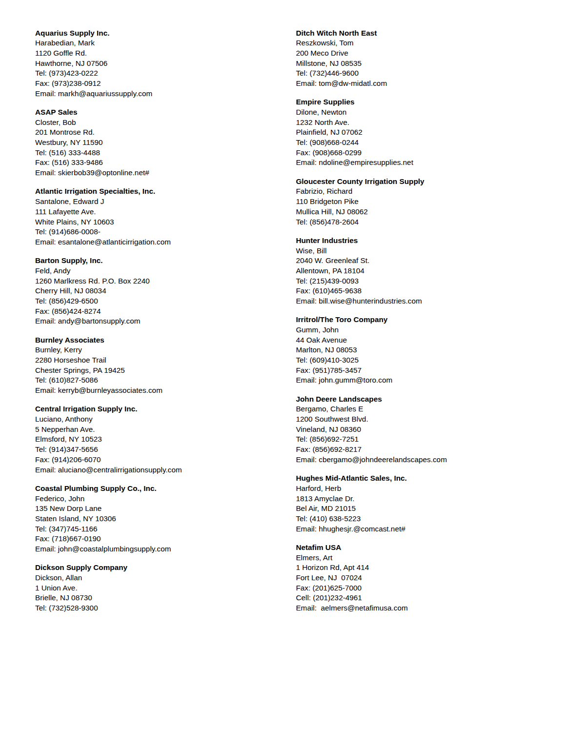Aquarius Supply Inc.
Harabedian, Mark
1120 Goffle Rd.
Hawthorne, NJ 07506
Tel: (973)423-0222
Fax: (973)238-0912
Email: markh@aquariussupply.com
ASAP Sales
Closter, Bob
201 Montrose Rd.
Westbury, NY 11590
Tel: (516) 333-4488
Fax: (516) 333-9486
Email: skierbob39@optonline.net#
Atlantic Irrigation Specialties, Inc.
Santalone, Edward J
111 Lafayette Ave.
White Plains, NY 10603
Tel: (914)686-0008-
Email: esantalone@atlanticirrigation.com
Barton Supply, Inc.
Feld, Andy
1260 Marlkress Rd. P.O. Box 2240
Cherry Hill, NJ 08034
Tel: (856)429-6500
Fax: (856)424-8274
Email: andy@bartonsupply.com
Burnley Associates
Burnley, Kerry
2280 Horseshoe Trail
Chester Springs, PA 19425
Tel: (610)827-5086
Email: kerryb@burnleyassociates.com
Central Irrigation Supply Inc.
Luciano, Anthony
5 Nepperhan Ave.
Elmsford, NY 10523
Tel: (914)347-5656
Fax: (914)206-6070
Email: aluciano@centralirrigationsupply.com
Coastal Plumbing Supply Co., Inc.
Federico, John
135 New Dorp Lane
Staten Island, NY 10306
Tel: (347)745-1166
Fax: (718)667-0190
Email: john@coastalplumbingsupply.com
Dickson Supply Company
Dickson, Allan
1 Union Ave.
Brielle, NJ 08730
Tel: (732)528-9300
Ditch Witch North East
Reszkowski, Tom
200 Meco Drive
Millstone, NJ 08535
Tel: (732)446-9600
Email: tom@dw-midatl.com
Empire Supplies
Dilone, Newton
1232 North Ave.
Plainfield, NJ 07062
Tel: (908)668-0244
Fax: (908)668-0299
Email: ndoline@empiresupplies.net
Gloucester County Irrigation Supply
Fabrizio, Richard
110 Bridgeton Pike
Mullica Hill, NJ 08062
Tel: (856)478-2604
Hunter Industries
Wise, Bill
2040 W. Greenleaf St.
Allentown, PA 18104
Tel: (215)439-0093
Fax: (610)465-9638
Email: bill.wise@hunterindustries.com
Irritrol/The Toro Company
Gumm, John
44 Oak Avenue
Marlton, NJ 08053
Tel: (609)410-3025
Fax: (951)785-3457
Email: john.gumm@toro.com
John Deere Landscapes
Bergamo, Charles E
1200 Southwest Blvd.
Vineland, NJ 08360
Tel: (856)692-7251
Fax: (856)692-8217
Email: cbergamo@johndeerelandscapes.com
Hughes Mid-Atlantic Sales, Inc.
Harford, Herb
1813 Amyclae Dr.
Bel Air, MD 21015
Tel: (410) 638-5223
Email: hhughesjr.@comcast.net#
Netafim USA
Elmers, Art
1 Horizon Rd, Apt 414
Fort Lee, NJ 07024
Fax: (201)625-7000
Cell: (201)232-4961
Email: aelmers@netafimusa.com